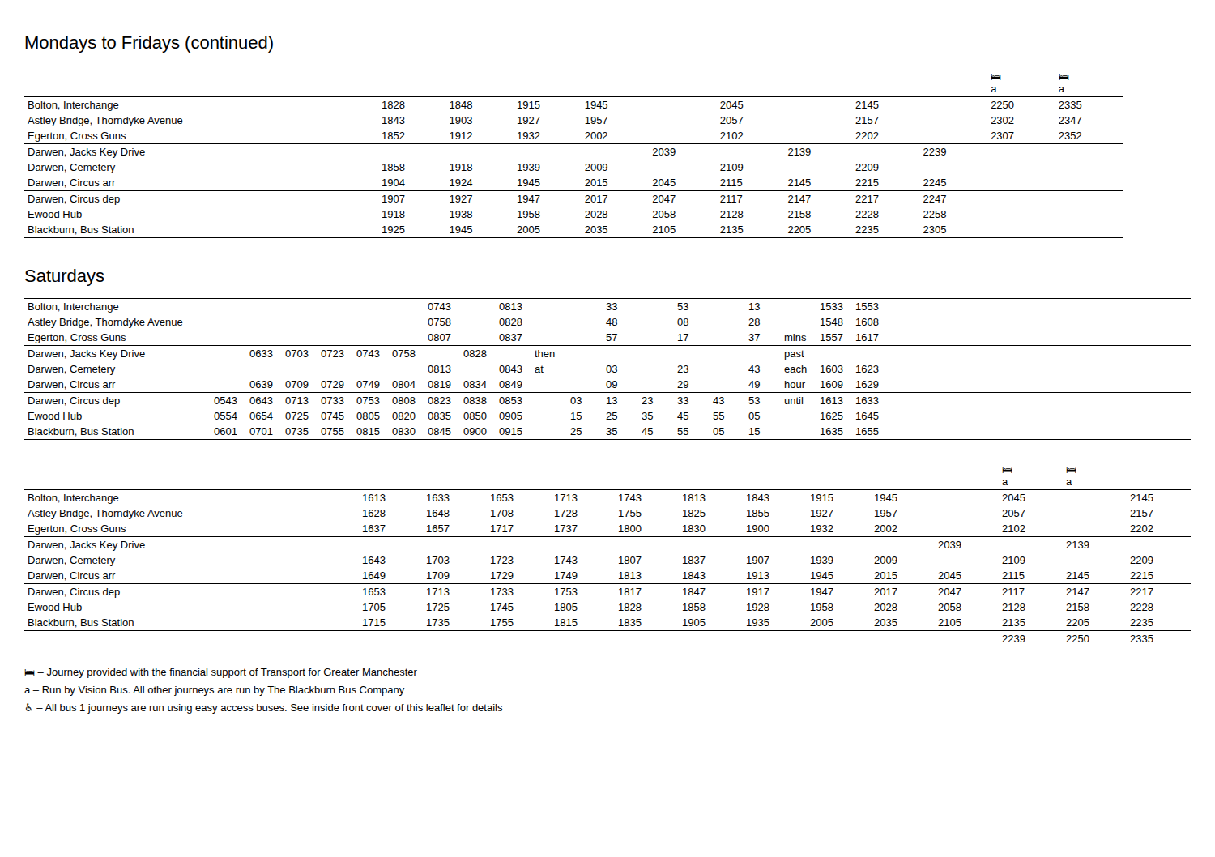Mondays to Fridays (continued)
| | | | | | | | | | | 🛏 | 🛏 |
| | | | | | | | | | | a | a |
| Bolton, Interchange | 1828 | 1848 | 1915 | 1945 | | 2045 | | 2145 | | 2250 | 2335 |
| Astley Bridge, Thorndyke Avenue | 1843 | 1903 | 1927 | 1957 | | 2057 | | 2157 | | 2302 | 2347 |
| Egerton, Cross Guns | 1852 | 1912 | 1932 | 2002 | | 2102 | | 2202 | | 2307 | 2352 |
| Darwen, Jacks Key Drive | | | | | 2039 | | 2139 | | 2239 | | |
| Darwen, Cemetery | 1858 | 1918 | 1939 | 2009 | | 2109 | | 2209 | | | |
| Darwen, Circus arr | 1904 | 1924 | 1945 | 2015 | 2045 | 2115 | 2145 | 2215 | 2245 | | |
| Darwen, Circus dep | 1907 | 1927 | 1947 | 2017 | 2047 | 2117 | 2147 | 2217 | 2247 | | |
| Ewood Hub | 1918 | 1938 | 1958 | 2028 | 2058 | 2128 | 2158 | 2228 | 2258 | | |
| Blackburn, Bus Station | 1925 | 1945 | 2005 | 2035 | 2105 | 2135 | 2205 | 2235 | 2305 | | |
Saturdays
| Bolton, Interchange | | | | | | | 0743 | | 0813 | | | 33 | | 53 | | 13 | | 1533 | 1553 |
| Astley Bridge, Thorndyke Avenue | | | | | | | 0758 | | 0828 | | | 48 | | 08 | | 28 | | 1548 | 1608 |
| Egerton, Cross Guns | | | | | | | 0807 | | 0837 | | | 57 | | 17 | | 37 | mins | 1557 | 1617 |
| Darwen, Jacks Key Drive | | 0633 | 0703 | 0723 | 0743 | 0758 | | 0828 | | then | | | | | | | past | | |
| Darwen, Cemetery | | | | | | | 0813 | | 0843 | at | | 03 | | 23 | | 43 | each | 1603 | 1623 |
| Darwen, Circus arr | | 0639 | 0709 | 0729 | 0749 | 0804 | 0819 | 0834 | 0849 | | | 09 | | 29 | | 49 | hour | 1609 | 1629 |
| Darwen, Circus dep | 0543 | 0643 | 0713 | 0733 | 0753 | 0808 | 0823 | 0838 | 0853 | | 03 | 13 | 23 | 33 | 43 | 53 | until | 1613 | 1633 |
| Ewood Hub | 0554 | 0654 | 0725 | 0745 | 0805 | 0820 | 0835 | 0850 | 0905 | | 15 | 25 | 35 | 45 | 55 | 05 | | 1625 | 1645 |
| Blackburn, Bus Station | 0601 | 0701 | 0735 | 0755 | 0815 | 0830 | 0845 | 0900 | 0915 | | 25 | 35 | 45 | 55 | 05 | 15 | | 1635 | 1655 |
| | | | | | | | | | | | 🛏 | 🛏 |
| | | | | | | | | | | | a | a |
| Bolton, Interchange | 1613 | 1633 | 1653 | 1713 | 1743 | 1813 | 1843 | 1915 | 1945 | | 2045 | | 2145 |
| Astley Bridge, Thorndyke Avenue | 1628 | 1648 | 1708 | 1728 | 1755 | 1825 | 1855 | 1927 | 1957 | | 2057 | | 2157 |
| Egerton, Cross Guns | 1637 | 1657 | 1717 | 1737 | 1800 | 1830 | 1900 | 1932 | 2002 | | 2102 | | 2202 |
| Darwen, Jacks Key Drive | | | | | | | | | | 2039 | | 2139 | |
| Darwen, Cemetery | 1643 | 1703 | 1723 | 1743 | 1807 | 1837 | 1907 | 1939 | 2009 | | 2109 | | 2209 |
| Darwen, Circus arr | 1649 | 1709 | 1729 | 1749 | 1813 | 1843 | 1913 | 1945 | 2015 | 2045 | 2115 | 2145 | 2215 |
| Darwen, Circus dep | 1653 | 1713 | 1733 | 1753 | 1817 | 1847 | 1917 | 1947 | 2017 | 2047 | 2117 | 2147 | 2217 |
| Ewood Hub | 1705 | 1725 | 1745 | 1805 | 1828 | 1858 | 1928 | 1958 | 2028 | 2058 | 2128 | 2158 | 2228 |
| Blackburn, Bus Station | 1715 | 1735 | 1755 | 1815 | 1835 | 1905 | 1935 | 2005 | 2035 | 2105 | 2135 | 2205 | 2235 |
| | | | | | | | | | | | 2239 | 2250 | 2335 |
🛏 – Journey provided with the financial support of Transport for Greater Manchester
a – Run by Vision Bus. All other journeys are run by The Blackburn Bus Company
♿ – All bus 1 journeys are run using easy access buses. See inside front cover of this leaflet for details